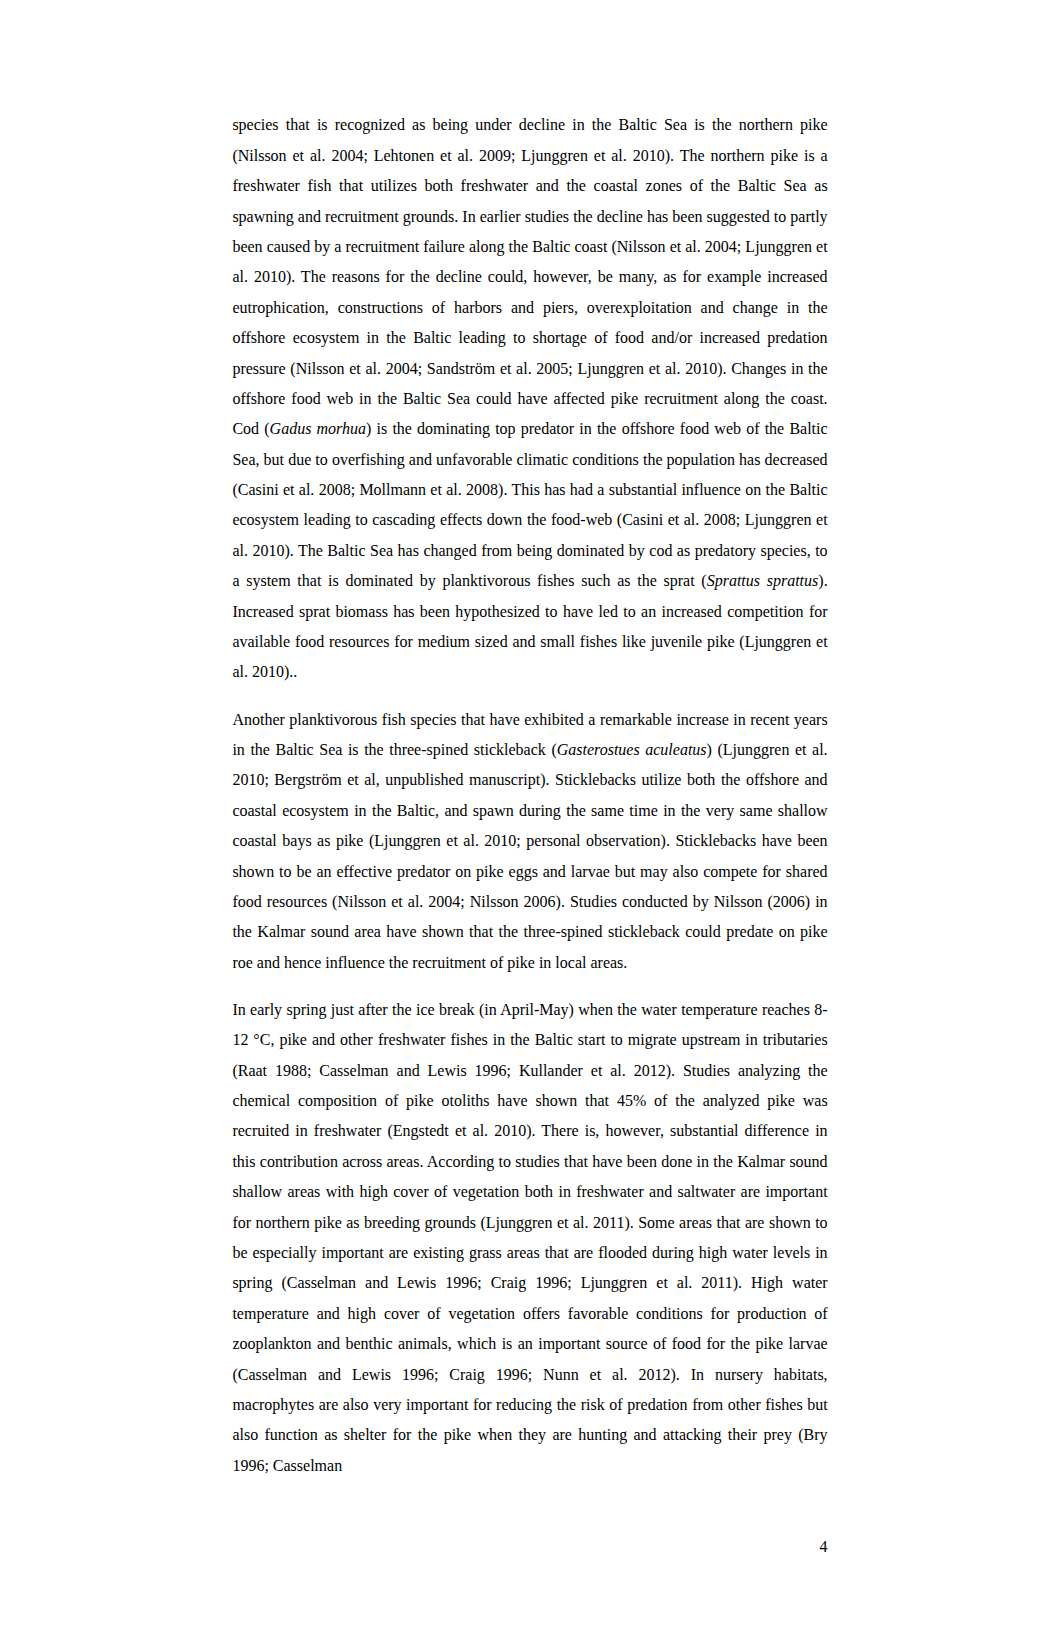species that is recognized as being under decline in the Baltic Sea is the northern pike (Nilsson et al. 2004; Lehtonen et al. 2009; Ljunggren et al. 2010). The northern pike is a freshwater fish that utilizes both freshwater and the coastal zones of the Baltic Sea as spawning and recruitment grounds. In earlier studies the decline has been suggested to partly been caused by a recruitment failure along the Baltic coast (Nilsson et al. 2004; Ljunggren et al. 2010). The reasons for the decline could, however, be many, as for example increased eutrophication, constructions of harbors and piers, overexploitation and change in the offshore ecosystem in the Baltic leading to shortage of food and/or increased predation pressure (Nilsson et al. 2004; Sandström et al. 2005; Ljunggren et al. 2010). Changes in the offshore food web in the Baltic Sea could have affected pike recruitment along the coast. Cod (Gadus morhua) is the dominating top predator in the offshore food web of the Baltic Sea, but due to overfishing and unfavorable climatic conditions the population has decreased (Casini et al. 2008; Mollmann et al. 2008). This has had a substantial influence on the Baltic ecosystem leading to cascading effects down the food-web (Casini et al. 2008; Ljunggren et al. 2010). The Baltic Sea has changed from being dominated by cod as predatory species, to a system that is dominated by planktivorous fishes such as the sprat (Sprattus sprattus). Increased sprat biomass has been hypothesized to have led to an increased competition for available food resources for medium sized and small fishes like juvenile pike (Ljunggren et al. 2010)..
Another planktivorous fish species that have exhibited a remarkable increase in recent years in the Baltic Sea is the three-spined stickleback (Gasterostues aculeatus) (Ljunggren et al. 2010; Bergström et al, unpublished manuscript). Sticklebacks utilize both the offshore and coastal ecosystem in the Baltic, and spawn during the same time in the very same shallow coastal bays as pike (Ljunggren et al. 2010; personal observation). Sticklebacks have been shown to be an effective predator on pike eggs and larvae but may also compete for shared food resources (Nilsson et al. 2004; Nilsson 2006). Studies conducted by Nilsson (2006) in the Kalmar sound area have shown that the three-spined stickleback could predate on pike roe and hence influence the recruitment of pike in local areas.
In early spring just after the ice break (in April-May) when the water temperature reaches 8-12 °C, pike and other freshwater fishes in the Baltic start to migrate upstream in tributaries (Raat 1988; Casselman and Lewis 1996; Kullander et al. 2012). Studies analyzing the chemical composition of pike otoliths have shown that 45% of the analyzed pike was recruited in freshwater (Engstedt et al. 2010). There is, however, substantial difference in this contribution across areas. According to studies that have been done in the Kalmar sound shallow areas with high cover of vegetation both in freshwater and saltwater are important for northern pike as breeding grounds (Ljunggren et al. 2011). Some areas that are shown to be especially important are existing grass areas that are flooded during high water levels in spring (Casselman and Lewis 1996; Craig 1996; Ljunggren et al. 2011). High water temperature and high cover of vegetation offers favorable conditions for production of zooplankton and benthic animals, which is an important source of food for the pike larvae (Casselman and Lewis 1996; Craig 1996; Nunn et al. 2012). In nursery habitats, macrophytes are also very important for reducing the risk of predation from other fishes but also function as shelter for the pike when they are hunting and attacking their prey (Bry 1996; Casselman
4